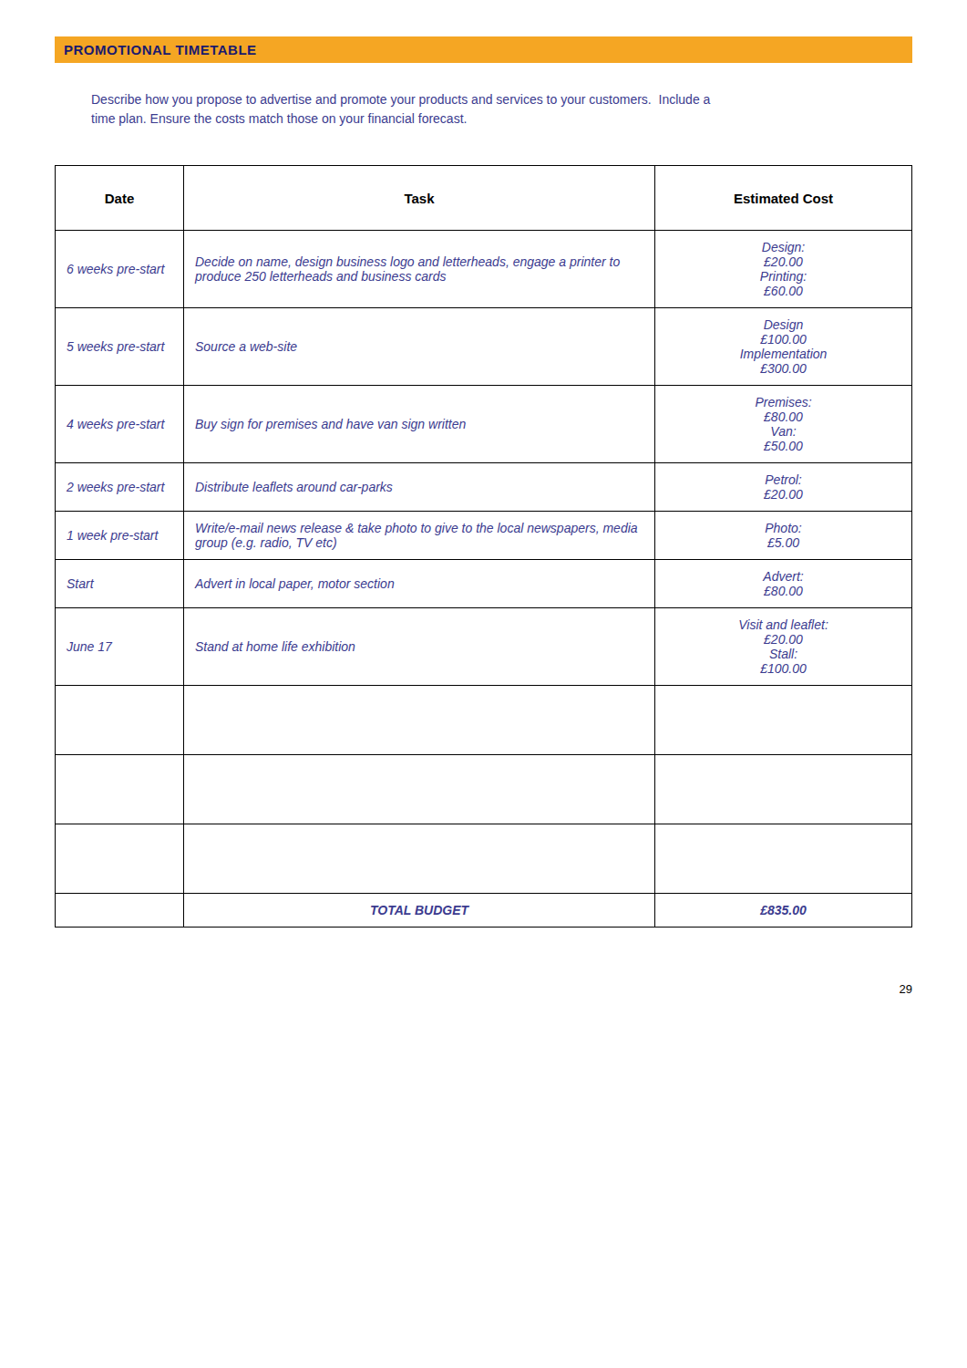PROMOTIONAL TIMETABLE
Describe how you propose to advertise and promote your products and services to your customers. Include a time plan. Ensure the costs match those on your financial forecast.
| Date | Task | Estimated Cost |
| --- | --- | --- |
| 6 weeks pre-start | Decide on name, design business logo and letterheads, engage a printer to produce 250 letterheads and business cards | Design: £20.00 Printing: £60.00 |
| 5 weeks pre-start | Source a web-site | Design £100.00 Implementation £300.00 |
| 4 weeks pre-start | Buy sign for premises and have van sign written | Premises: £80.00 Van: £50.00 |
| 2 weeks pre-start | Distribute leaflets around car-parks | Petrol: £20.00 |
| 1 week pre-start | Write/e-mail news release & take photo to give to the local newspapers, media group (e.g. radio, TV etc) | Photo: £5.00 |
| Start | Advert in local paper, motor section | Advert: £80.00 |
| June 17 | Stand at home life exhibition | Visit and leaflet: £20.00 Stall: £100.00 |
| | TOTAL BUDGET | £835.00 |
29